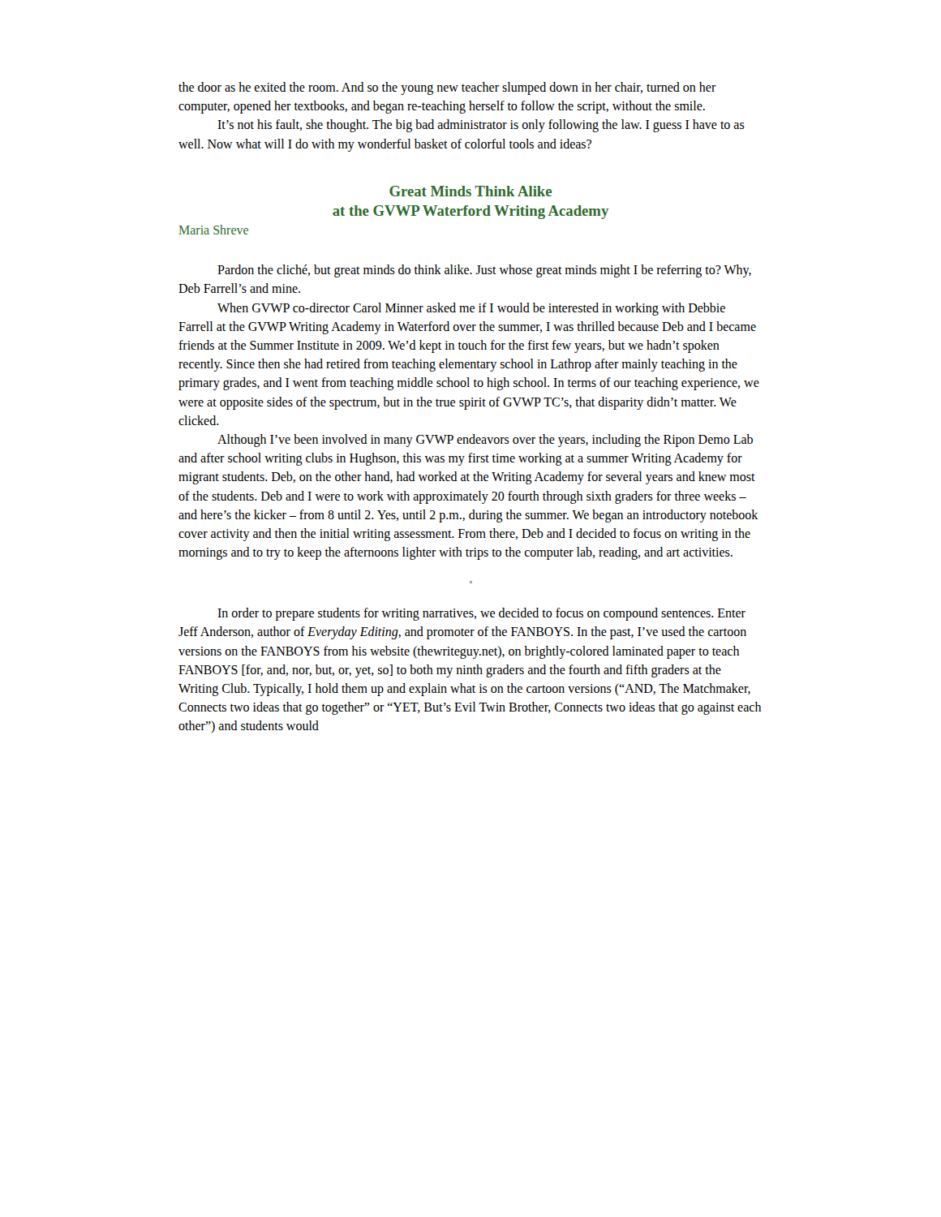the door as he exited the room. And so the young new teacher slumped down in her chair, turned on her computer, opened her textbooks, and began re-teaching herself to follow the script, without the smile.
It’s not his fault, she thought. The big bad administrator is only following the law. I guess I have to as well. Now what will I do with my wonderful basket of colorful tools and ideas?
Great Minds Think Alike
at the GVWP Waterford Writing Academy
Maria Shreve
Pardon the cliché, but great minds do think alike. Just whose great minds might I be referring to? Why, Deb Farrell’s and mine.
When GVWP co-director Carol Minner asked me if I would be interested in working with Debbie Farrell at the GVWP Writing Academy in Waterford over the summer, I was thrilled because Deb and I became friends at the Summer Institute in 2009. We’d kept in touch for the first few years, but we hadn’t spoken recently. Since then she had retired from teaching elementary school in Lathrop after mainly teaching in the primary grades, and I went from teaching middle school to high school. In terms of our teaching experience, we were at opposite sides of the spectrum, but in the true spirit of GVWP TC’s, that disparity didn’t matter. We clicked.
Although I’ve been involved in many GVWP endeavors over the years, including the Ripon Demo Lab and after school writing clubs in Hughson, this was my first time working at a summer Writing Academy for migrant students. Deb, on the other hand, had worked at the Writing Academy for several years and knew most of the students. Deb and I were to work with approximately 20 fourth through sixth graders for three weeks – and here’s the kicker – from 8 until 2. Yes, until 2 p.m., during the summer. We began an introductory notebook cover activity and then the initial writing assessment. From there, Deb and I decided to focus on writing in the mornings and to try to keep the afternoons lighter with trips to the computer lab, reading, and art activities.
In order to prepare students for writing narratives, we decided to focus on compound sentences. Enter Jeff Anderson, author of Everyday Editing, and promoter of the FANBOYS. In the past, I’ve used the cartoon versions on the FANBOYS from his website (thewriteguy.net), on brightly-colored laminated paper to teach FANBOYS [for, and, nor, but, or, yet, so] to both my ninth graders and the fourth and fifth graders at the Writing Club. Typically, I hold them up and explain what is on the cartoon versions (“AND, The Matchmaker, Connects two ideas that go together” or “YET, But’s Evil Twin Brother, Connects two ideas that go against each other”) and students would